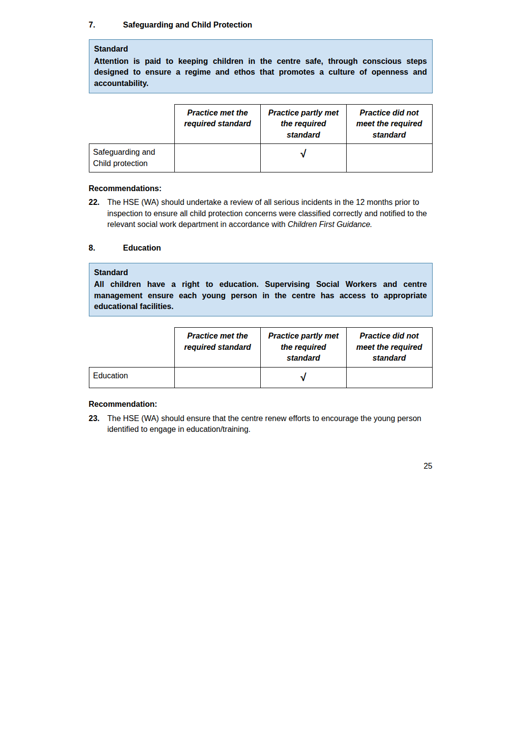7. Safeguarding and Child Protection
Standard
Attention is paid to keeping children in the centre safe, through conscious steps designed to ensure a regime and ethos that promotes a culture of openness and accountability.
| | Practice met the required standard | Practice partly met the required standard | Practice did not meet the required standard |
| --- | --- | --- | --- |
| Safeguarding and Child protection | | √ | |
Recommendations:
22. The HSE (WA) should undertake a review of all serious incidents in the 12 months prior to inspection to ensure all child protection concerns were classified correctly and notified to the relevant social work department in accordance with Children First Guidance.
8. Education
Standard
All children have a right to education. Supervising Social Workers and centre management ensure each young person in the centre has access to appropriate educational facilities.
| | Practice met the required standard | Practice partly met the required standard | Practice did not meet the required standard |
| --- | --- | --- | --- |
| Education | | √ | |
Recommendation:
23. The HSE (WA) should ensure that the centre renew efforts to encourage the young person identified to engage in education/training.
25